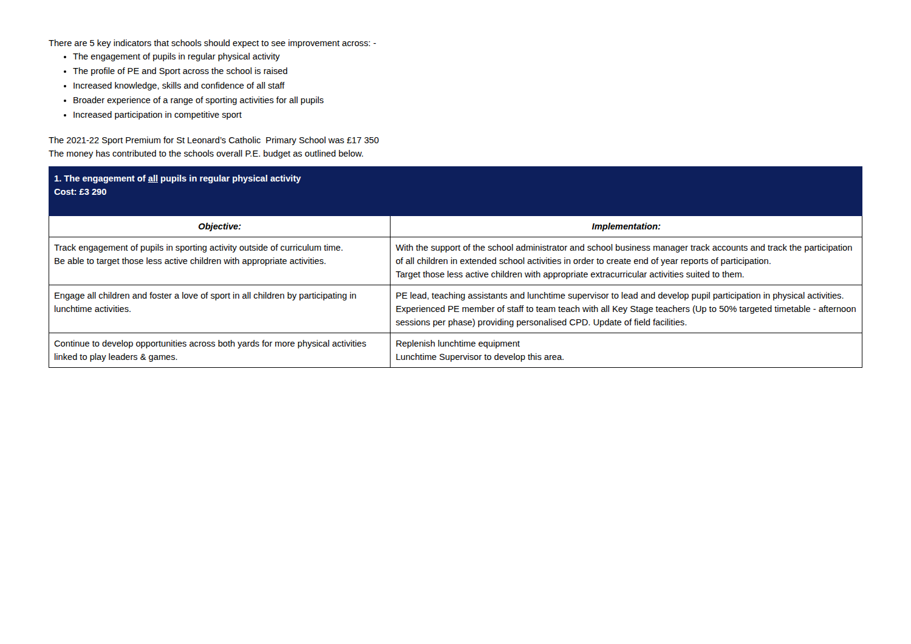There are 5 key indicators that schools should expect to see improvement across: -
The engagement of pupils in regular physical activity
The profile of PE and Sport across the school is raised
Increased knowledge, skills and confidence of all staff
Broader experience of a range of sporting activities for all pupils
Increased participation in competitive sport
The 2021-22 Sport Premium for St Leonard’s Catholic Primary School was £17 350
The money has contributed to the schools overall P.E. budget as outlined below.
| 1. The engagement of all pupils in regular physical activity Cost: £3 290 |
| Objective: | Implementation: |
| Track engagement of pupils in sporting activity outside of curriculum time. Be able to target those less active children with appropriate activities. | With the support of the school administrator and school business manager track accounts and track the participation of all children in extended school activities in order to create end of year reports of participation. Target those less active children with appropriate extracurricular activities suited to them. |
| Engage all children and foster a love of sport in all children by participating in lunchtime activities. | PE lead, teaching assistants and lunchtime supervisor to lead and develop pupil participation in physical activities. Experienced PE member of staff to team teach with all Key Stage teachers (Up to 50% targeted timetable - afternoon sessions per phase) providing personalised CPD. Update of field facilities. |
| Continue to develop opportunities across both yards for more physical activities linked to play leaders & games. | Replenish lunchtime equipment Lunchtime Supervisor to develop this area. |